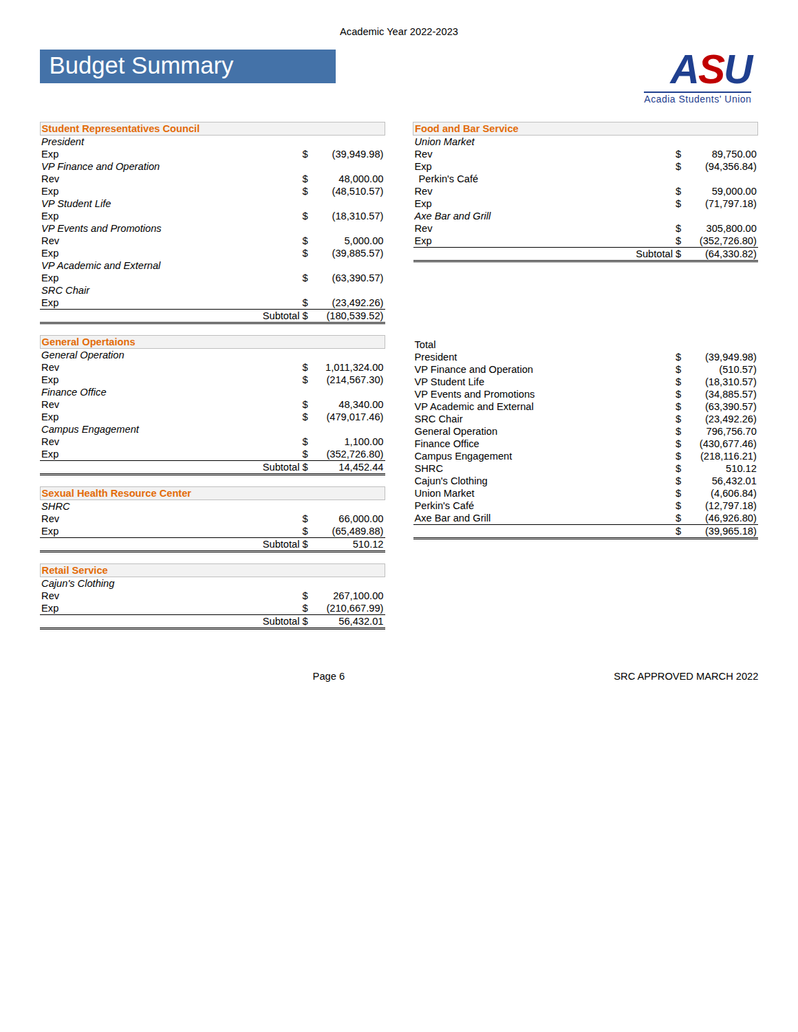Academic Year 2022-2023
Budget Summary
ASU
Acadia Students' Union
| Student Representatives Council |
| President |
| Exp | $ | (39,949.98) |
| VP Finance and Operation |
| Rev | $ | 48,000.00 |
| Exp | $ | (48,510.57) |
| VP Student Life |
| Exp | $ | (18,310.57) |
| VP Events and Promotions |
| Rev | $ | 5,000.00 |
| Exp | $ | (39,885.57) |
| VP Academic and External |
| Exp | $ | (63,390.57) |
| SRC Chair |
| Exp | $ | (23,492.26) |
| Subtotal | $ | (180,539.52) |
| General Opertaions |
| General Operation |
| Rev | $ | 1,011,324.00 |
| Exp | $ | (214,567.30) |
| Finance Office |
| Rev | $ | 48,340.00 |
| Exp | $ | (479,017.46) |
| Campus Engagement |
| Rev | $ | 1,100.00 |
| Exp | $ | (352,726.80) |
| Subtotal | $ | 14,452.44 |
| Sexual Health Resource Center |
| SHRC |
| Rev | $ | 66,000.00 |
| Exp | $ | (65,489.88) |
| Subtotal | $ | 510.12 |
| Retail Service |
| Cajun's Clothing |
| Rev | $ | 267,100.00 |
| Exp | $ | (210,667.99) |
| Subtotal | $ | 56,432.01 |
| Food and Bar Service |
| Union Market |
| Rev | $ | 89,750.00 |
| Exp | $ | (94,356.84) |
| Perkin's Café | | |
| Rev | $ | 59,000.00 |
| Exp | $ | (71,797.18) |
| Axe Bar and Grill |
| Rev | $ | 305,800.00 |
| Exp | $ | (352,726.80) |
| Subtotal | $ | (64,330.82) |
| Total |
| President | $ | (39,949.98) |
| VP Finance and Operation | $ | (510.57) |
| VP Student Life | $ | (18,310.57) |
| VP Events and Promotions | $ | (34,885.57) |
| VP Academic and External | $ | (63,390.57) |
| SRC Chair | $ | (23,492.26) |
| General Operation | $ | 796,756.70 |
| Finance Office | $ | (430,677.46) |
| Campus Engagement | $ | (218,116.21) |
| SHRC | $ | 510.12 |
| Cajun's Clothing | $ | 56,432.01 |
| Union Market | $ | (4,606.84) |
| Perkin's Café | $ | (12,797.18) |
| Axe Bar and Grill | $ | (46,926.80) |
| | $ | (39,965.18) |
Page 6
SRC APPROVED MARCH 2022